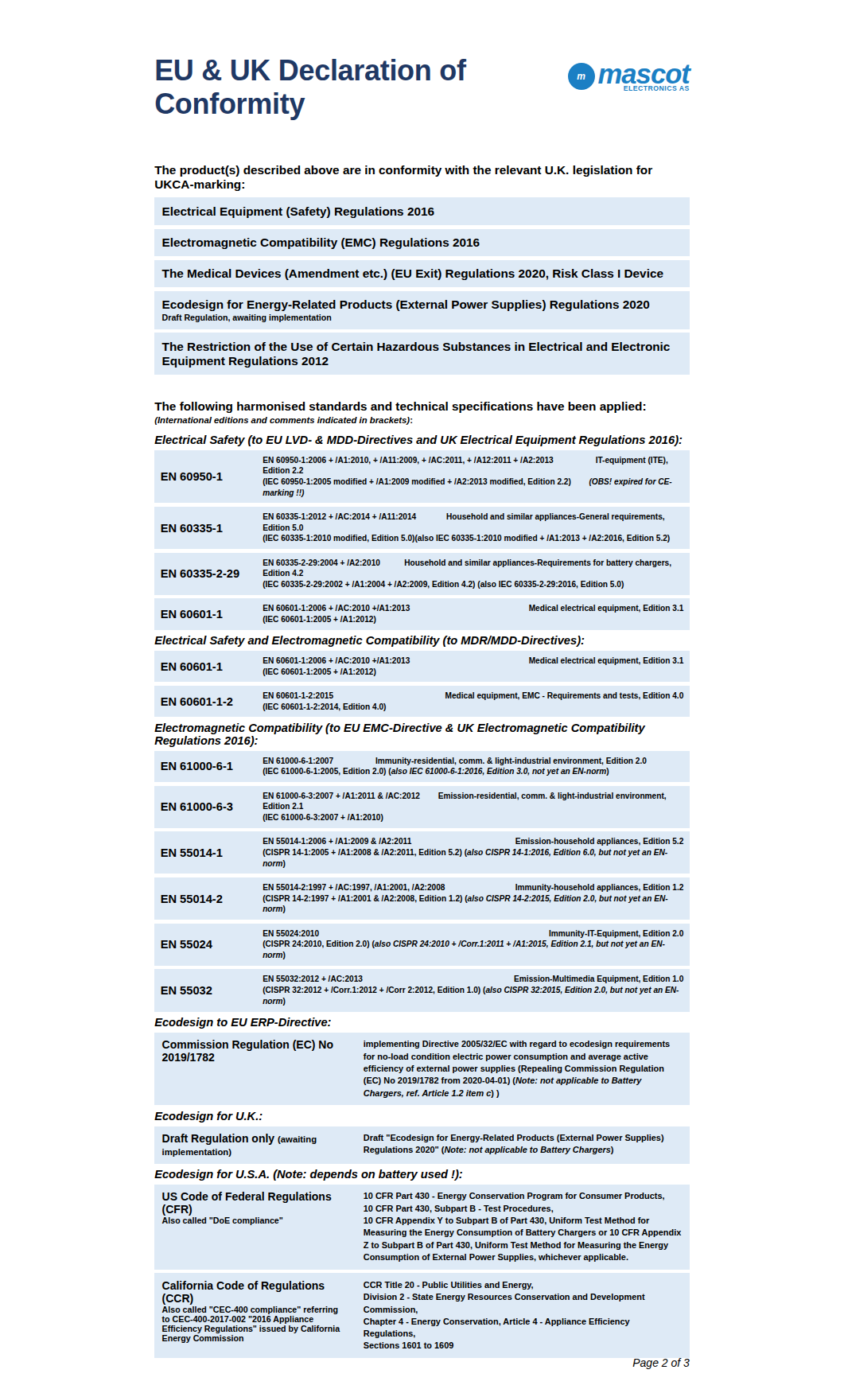EU & UK Declaration of Conformity
m
mascot ELECTRONICS AS
The product(s) described above are in conformity with the relevant U.K. legislation for UKCA-marking:
Electrical Equipment (Safety) Regulations 2016
Electromagnetic Compatibility (EMC) Regulations 2016
The Medical Devices (Amendment etc.) (EU Exit) Regulations 2020, Risk Class I Device
Ecodesign for Energy-Related Products (External Power Supplies) Regulations 2020Draft Regulation, awaiting implementation
The Restriction of the Use of Certain Hazardous Substances in Electrical and Electronic Equipment Regulations 2012
The following harmonised standards and technical specifications have been applied:
(International editions and comments indicated in brackets):
Electrical Safety (to EU LVD- & MDD-Directives and UK Electrical Equipment Regulations 2016):
| EN 60950-1 | EN 60950-1:2006 + /A1:2010, + /A11:2009, + /AC:2011, + /A12:2011 + /A2:2013 IT-equipment (ITE), Edition 2.2 (IEC 60950-1:2005 modified + /A1:2009 modified + /A2:2013 modified, Edition 2.2) (OBS! expired for CE-marking !!) |
| EN 60335-1 | EN 60335-1:2012 + /AC:2014 + /A11:2014 Household and similar appliances-General requirements, Edition 5.0 (IEC 60335-1:2010 modified, Edition 5.0)(also IEC 60335-1:2010 modified + /A1:2013 + /A2:2016, Edition 5.2) |
| EN 60335-2-29 | EN 60335-2-29:2004 + /A2:2010 Household and similar appliances-Requirements for battery chargers, Edition 4.2 (IEC 60335-2-29:2002 + /A1:2004 + /A2:2009, Edition 4.2) (also IEC 60335-2-29:2016, Edition 5.0) |
| EN 60601-1 | EN 60601-1:2006 + /AC:2010 +/A1:2013 Medical electrical equipment, Edition 3.1 (IEC 60601-1:2005 + /A1:2012) |
Electrical Safety and Electromagnetic Compatibility (to MDR/MDD-Directives):
| EN 60601-1 | EN 60601-1:2006 + /AC:2010 +/A1:2013 Medical electrical equipment, Edition 3.1 (IEC 60601-1:2005 + /A1:2012) |
| EN 60601-1-2 | EN 60601-1-2:2015 Medical equipment, EMC - Requirements and tests, Edition 4.0 (IEC 60601-1-2:2014, Edition 4.0) |
Electromagnetic Compatibility (to EU EMC-Directive & UK Electromagnetic Compatibility Regulations 2016):
| EN 61000-6-1 | EN 61000-6-1:2007 Immunity-residential, comm. & light-industrial environment, Edition 2.0 (IEC 61000-6-1:2005, Edition 2.0) ( also IEC 61000-6-1:2016, Edition 3.0, not yet an EN-norm ) |
| EN 61000-6-3 | EN 61000-6-3:2007 + /A1:2011 & /AC:2012 Emission-residential, comm. & light-industrial environment, Edition 2.1 (IEC 61000-6-3:2007 + /A1:2010) |
| EN 55014-1 | EN 55014-1:2006 + /A1:2009 & /A2:2011 Emission-household appliances, Edition 5.2 (CISPR 14-1:2005 + /A1:2008 & /A2:2011, Edition 5.2) ( also CISPR 14-1:2016, Edition 6.0, but not yet an EN-norm ) |
| EN 55014-2 | EN 55014-2:1997 + /AC:1997, /A1:2001, /A2:2008 Immunity-household appliances, Edition 1.2 (CISPR 14-2:1997 + /A1:2001 & /A2:2008, Edition 1.2) ( also CISPR 14-2:2015, Edition 2.0, but not yet an EN-norm ) |
| EN 55024 | EN 55024:2010 Immunity-IT-Equipment, Edition 2.0 (CISPR 24:2010, Edition 2.0) ( also CISPR 24:2010 + /Corr.1:2011 + /A1:2015, Edition 2.1, but not yet an EN-norm ) |
| EN 55032 | EN 55032:2012 + /AC:2013 Emission-Multimedia Equipment, Edition 1.0 (CISPR 32:2012 + /Corr.1:2012 + /Corr 2:2012, Edition 1.0) ( also CISPR 32:2015, Edition 2.0, but not yet an EN-norm ) |
Ecodesign to EU ERP-Directive:
| Commission Regulation (EC) No 2019/1782 | implementing Directive 2005/32/EC with regard to ecodesign requirements for no-load condition electric power consumption and average active efficiency of external power supplies (Repealing Commission Regulation (EC) No 2019/1782 from 2020-04-01) ( Note: not applicable to Battery Chargers, ref. Article 1.2 item c ) ) |
Ecodesign for U.K.:
| Draft Regulation only (awaiting implementation) | Draft "Ecodesign for Energy-Related Products (External Power Supplies) Regulations 2020" ( Note: not applicable to Battery Chargers ) |
Ecodesign for U.S.A. (Note: depends on battery used !):
| US Code of Federal Regulations (CFR) Also called "DoE compliance" | 10 CFR Part 430 - Energy Conservation Program for Consumer Products, 10 CFR Part 430, Subpart B - Test Procedures, 10 CFR Appendix Y to Subpart B of Part 430, Uniform Test Method for Measuring the Energy Consumption of Battery Chargers or 10 CFR Appendix Z to Subpart B of Part 430, Uniform Test Method for Measuring the Energy Consumption of External Power Supplies, whichever applicable. |
| California Code of Regulations (CCR) Also called "CEC-400 compliance" referring to CEC-400-2017-002 "2016 Appliance Efficiency Regulations" issued by California Energy Commission | CCR Title 20 - Public Utilities and Energy, Division 2 - State Energy Resources Conservation and Development Commission, Chapter 4 - Energy Conservation, Article 4 - Appliance Efficiency Regulations, Sections 1601 to 1609 |
Page 2 of 3